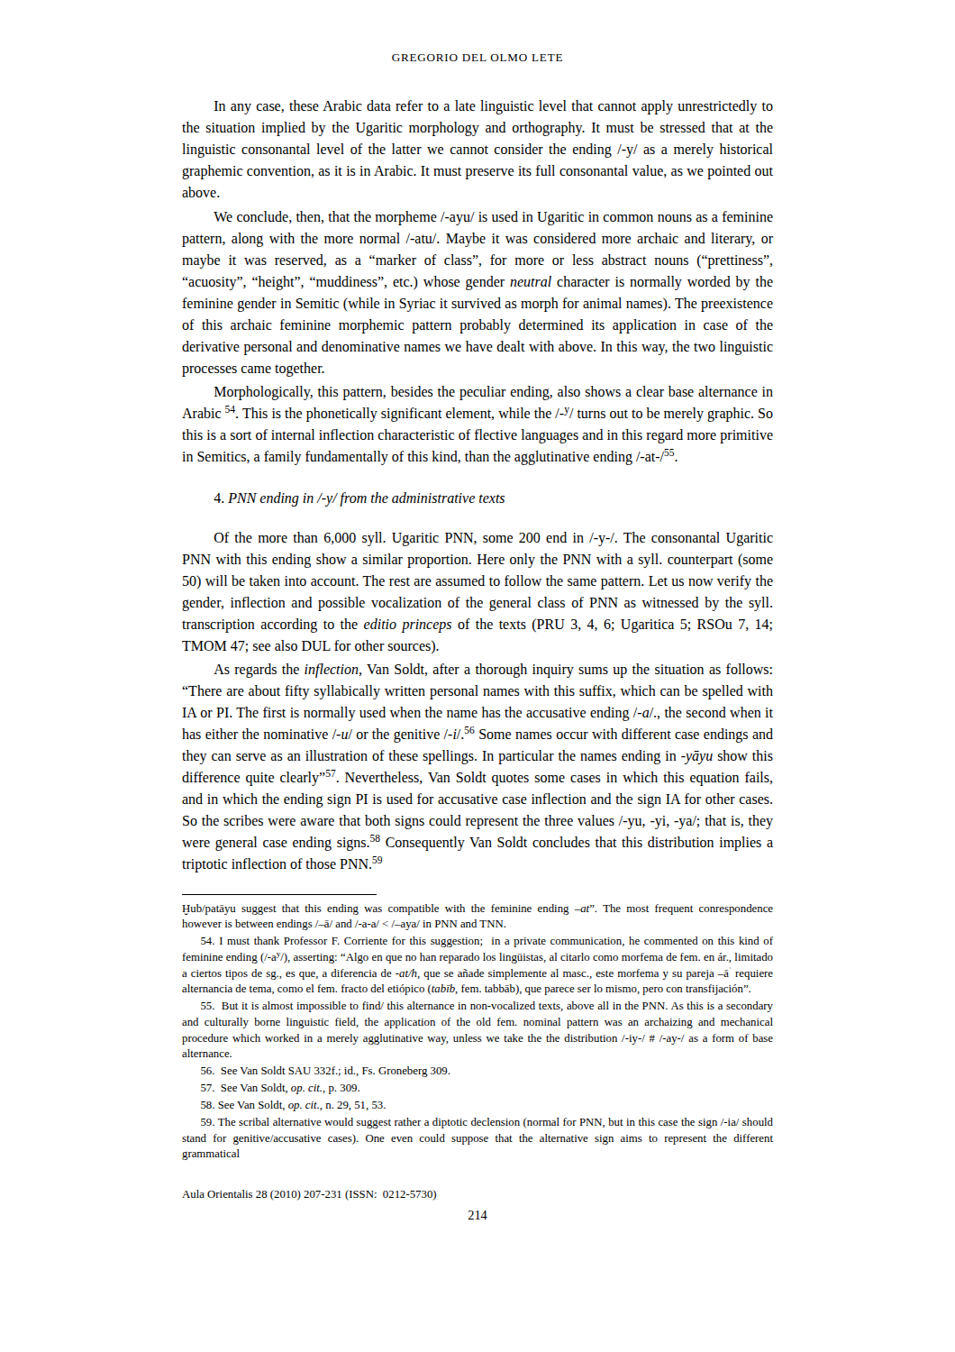GREGORIO DEL OLMO LETE
In any case, these Arabic data refer to a late linguistic level that cannot apply unrestrictedly to the situation implied by the Ugaritic morphology and orthography. It must be stressed that at the linguistic consonantal level of the latter we cannot consider the ending /-y/ as a merely historical graphemic convention, as it is in Arabic. It must preserve its full consonantal value, as we pointed out above.
We conclude, then, that the morpheme /-ayu/ is used in Ugaritic in common nouns as a feminine pattern, along with the more normal /-atu/. Maybe it was considered more archaic and literary, or maybe it was reserved, as a “marker of class”, for more or less abstract nouns (“prettiness”, “acuosity”, “height”, “muddiness”, etc.) whose gender neutral character is normally worded by the feminine gender in Semitic (while in Syriac it survived as morph for animal names). The preexistence of this archaic feminine morphemic pattern probably determined its application in case of the derivative personal and denominative names we have dealt with above. In this way, the two linguistic processes came together.
Morphologically, this pattern, besides the peculiar ending, also shows a clear base alternance in Arabic 54. This is the phonetically significant element, while the /-y/ turns out to be merely graphic. So this is a sort of internal inflection characteristic of flective languages and in this regard more primitive in Semitics, a family fundamentally of this kind, than the agglutinative ending /-at-/55.
4. PNN ending in /-y/ from the administrative texts
Of the more than 6,000 syll. Ugaritic PNN, some 200 end in /-y-/. The consonantal Ugaritic PNN with this ending show a similar proportion. Here only the PNN with a syll. counterpart (some 50) will be taken into account. The rest are assumed to follow the same pattern. Let us now verify the gender, inflection and possible vocalization of the general class of PNN as witnessed by the syll. transcription according to the editio princeps of the texts (PRU 3, 4, 6; Ugaritica 5; RSOu 7, 14; TMOM 47; see also DUL for other sources).
As regards the inflection, Van Soldt, after a thorough inquiry sums up the situation as follows: “There are about fifty syllabically written personal names with this suffix, which can be spelled with IA or PI. The first is normally used when the name has the accusative ending /-a/., the second when it has either the nominative /-u/ or the genitive /-i/.56 Some names occur with different case endings and they can serve as an illustration of these spellings. In particular the names ending in -yāyu show this difference quite clearly”57. Nevertheless, Van Soldt quotes some cases in which this equation fails, and in which the ending sign PI is used for accusative case inflection and the sign IA for other cases. So the scribes were aware that both signs could represent the three values /-yu, -yi, -ya/; that is, they were general case ending signs.58 Consequently Van Soldt concludes that this distribution implies a triptotic inflection of those PNN.59
Ḫub/patāyu suggest that this ending was compatible with the feminine ending –at”. The most frequent conrespondence however is between endings /–ā/ and /-a-a/ < /–aya/ in PNN and TNN.
54. I must thank Professor F. Corriente for this suggestion; in a private communication, he commented on this kind of feminine ending (/-ay/), asserting: “Algo en que no han reparado los lingüistas, al citarlo como morfema de fem. en ár., limitado a ciertos tipos de sg., es que, a diferencia de -at/h, que se añade simplemente al masc., este morfema y su pareja –āʾ requiere alternancia de tema, como el fem. fracto del etiópico (tabīb, fem. tabbāb), que parece ser lo mismo, pero con transfijación”.
55. But it is almost impossible to find/ this alternance in non-vocalized texts, above all in the PNN. As this is a secondary and culturally borne linguistic field, the application of the old fem. nominal pattern was an archaizing and mechanical procedure which worked in a merely agglutinative way, unless we take the the distribution /-iy-/ # /-ay-/ as a form of base alternance.
56. See Van Soldt SAU 332f.; id., Fs. Groneberg 309.
57. See Van Soldt, op. cit., p. 309.
58. See Van Soldt, op. cit., n. 29, 51, 53.
59. The scribal alternative would suggest rather a diptotic declension (normal for PNN, but in this case the sign /-ia/ should stand for genitive/accusative cases). One even could suppose that the alternative sign aims to represent the different grammatical
Aula Orientalis 28 (2010) 207-231 (ISSN: 0212-5730)
214